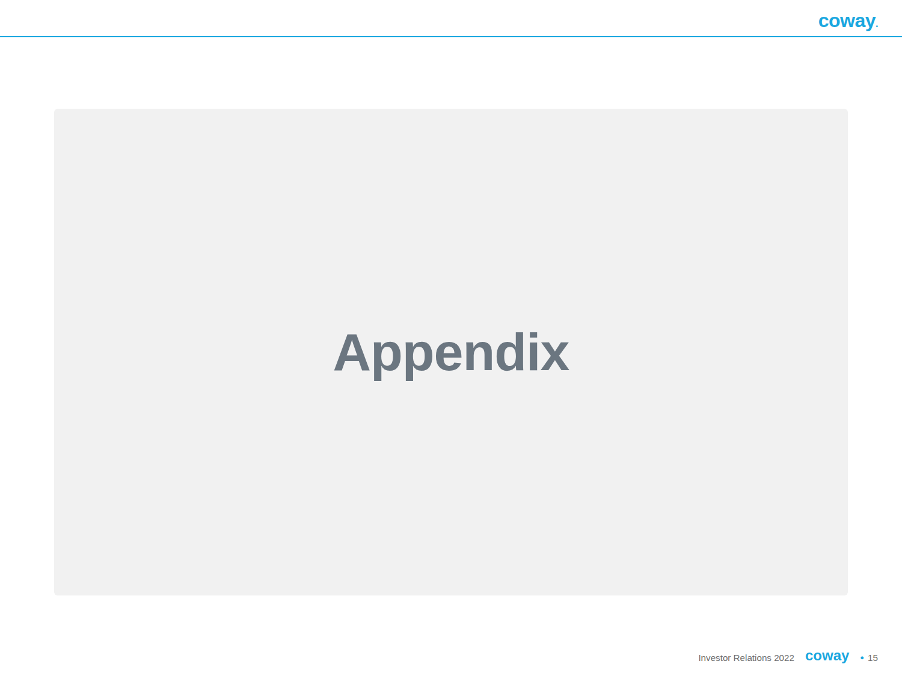coway.
Appendix
Investor Relations 2022 coway ●15